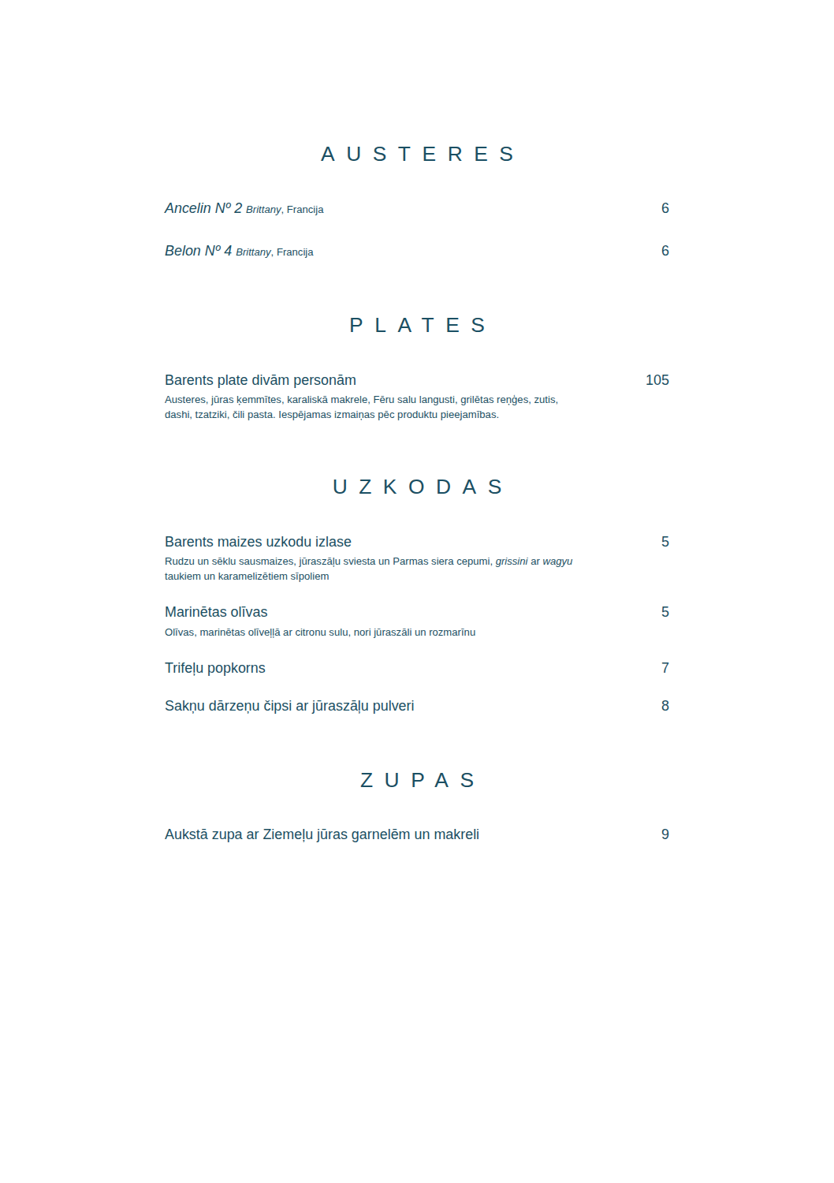AUSTERES
Ancelin Nº 2 Brittany, Francija
6
Belon Nº 4 Brittany, Francija
6
PLATES
Barents plate divām personām
105
Austeres, jūras ķemmītes, karaliskā makrele, Fēru salu langusti, grilētas reņģes, zutis, dashi, tzatziki, čili pasta. Iespējamas izmaiņas pēc produktu pieejamības.
UZKODAS
Barents maizes uzkodu izlase
5
Rudzu un sēklu sausmaizes, jūraszāļu sviesta un Parmas siera cepumi, grissini ar wagyu taukiem un karamelizētiem sīpoliem
Marinētas olīvas
5
Olīvas, marinētas olīveļļā ar citronu sulu, nori jūraszāli un rozmarīnu
Trifeļu popkorns
7
Sakņu dārzeņu čipsi ar jūraszāļu pulveri
8
ZUPAS
Aukstā zupa ar Ziemeļu jūras garnelēm un makreli
9